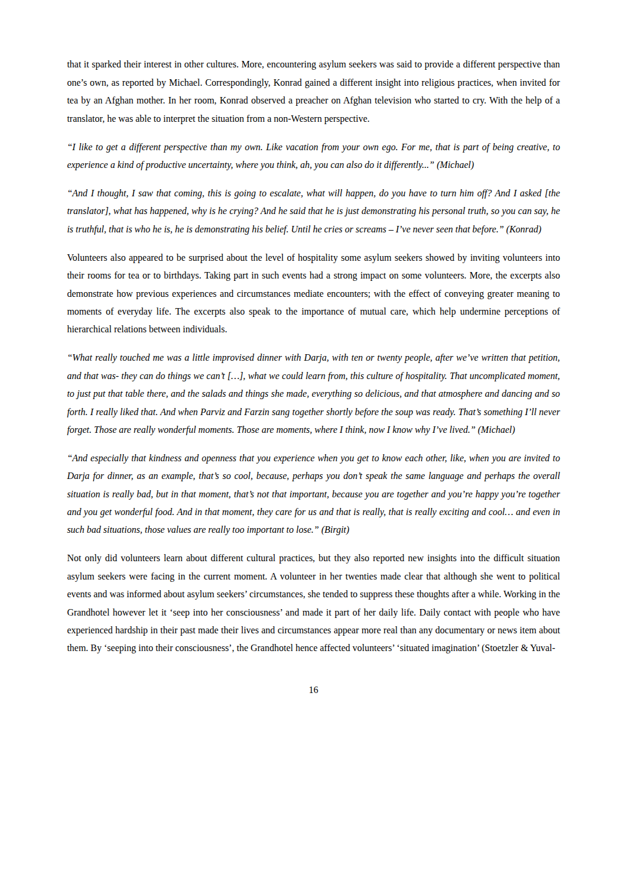that it sparked their interest in other cultures. More, encountering asylum seekers was said to provide a different perspective than one’s own, as reported by Michael. Correspondingly, Konrad gained a different insight into religious practices, when invited for tea by an Afghan mother. In her room, Konrad observed a preacher on Afghan television who started to cry. With the help of a translator, he was able to interpret the situation from a non-Western perspective.
“I like to get a different perspective than my own. Like vacation from your own ego. For me, that is part of being creative, to experience a kind of productive uncertainty, where you think, ah, you can also do it differently...” (Michael)
“And I thought, I saw that coming, this is going to escalate, what will happen, do you have to turn him off? And I asked [the translator], what has happened, why is he crying? And he said that he is just demonstrating his personal truth, so you can say, he is truthful, that is who he is, he is demonstrating his belief. Until he cries or screams – I’ve never seen that before.” (Konrad)
Volunteers also appeared to be surprised about the level of hospitality some asylum seekers showed by inviting volunteers into their rooms for tea or to birthdays. Taking part in such events had a strong impact on some volunteers. More, the excerpts also demonstrate how previous experiences and circumstances mediate encounters; with the effect of conveying greater meaning to moments of everyday life. The excerpts also speak to the importance of mutual care, which help undermine perceptions of hierarchical relations between individuals.
“What really touched me was a little improvised dinner with Darja, with ten or twenty people, after we’ve written that petition, and that was- they can do things we can’t […], what we could learn from, this culture of hospitality. That uncomplicated moment, to just put that table there, and the salads and things she made, everything so delicious, and that atmosphere and dancing and so forth. I really liked that. And when Parviz and Farzin sang together shortly before the soup was ready. That’s something I’ll never forget. Those are really wonderful moments. Those are moments, where I think, now I know why I’ve lived.” (Michael)
“And especially that kindness and openness that you experience when you get to know each other, like, when you are invited to Darja for dinner, as an example, that’s so cool, because, perhaps you don’t speak the same language and perhaps the overall situation is really bad, but in that moment, that’s not that important, because you are together and you’re happy you’re together and you get wonderful food. And in that moment, they care for us and that is really, that is really exciting and cool… and even in such bad situations, those values are really too important to lose.” (Birgit)
Not only did volunteers learn about different cultural practices, but they also reported new insights into the difficult situation asylum seekers were facing in the current moment. A volunteer in her twenties made clear that although she went to political events and was informed about asylum seekers’ circumstances, she tended to suppress these thoughts after a while. Working in the Grandhotel however let it ‘seep into her consciousness’ and made it part of her daily life. Daily contact with people who have experienced hardship in their past made their lives and circumstances appear more real than any documentary or news item about them. By ‘seeping into their consciousness’, the Grandhotel hence affected volunteers’ ‘situated imagination’ (Stoetzler & Yuval-
16